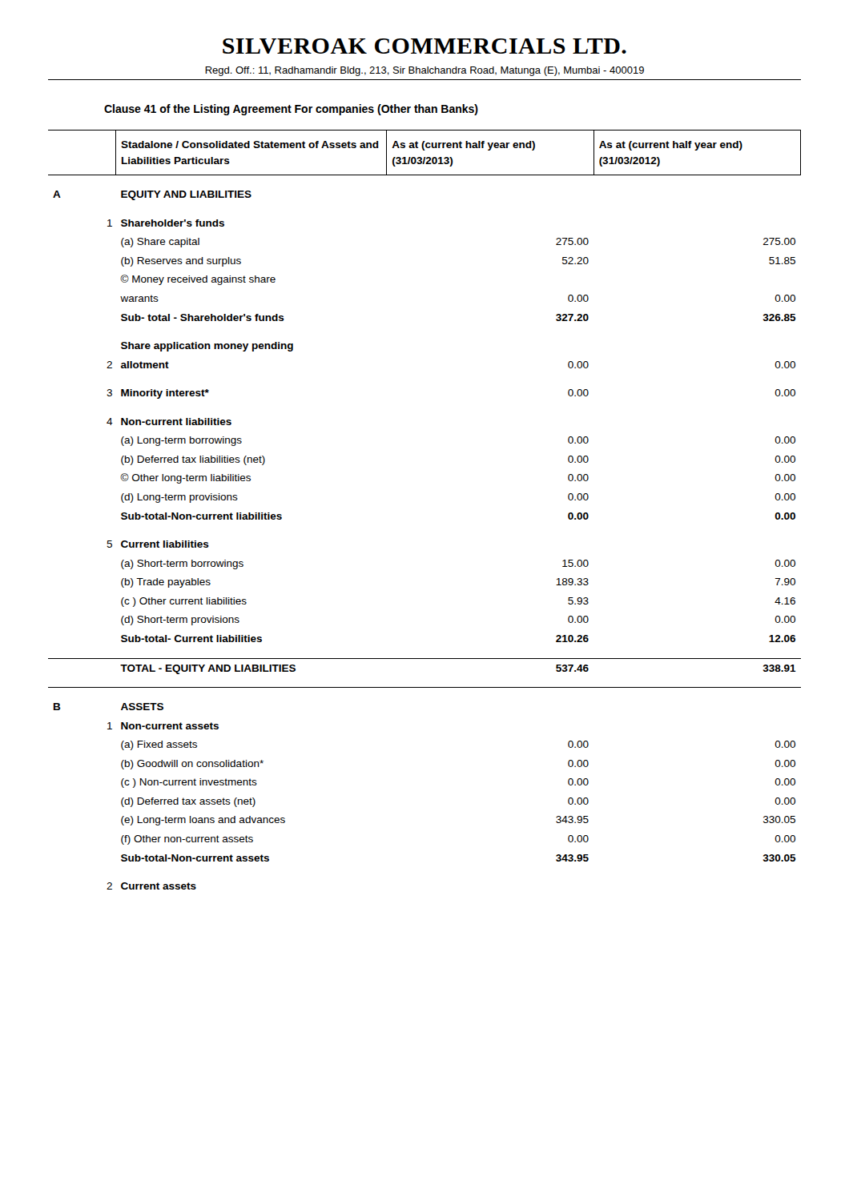SILVEROAK COMMERCIALS LTD.
Regd. Off.: 11, Radhamandir Bldg., 213, Sir Bhalchandra Road, Matunga (E), Mumbai - 400019
Clause 41 of the Listing Agreement For companies (Other than Banks)
| | | Stadalone / Consolidated Statement of Assets and Liabilities Particulars | As at (current half year end) (31/03/2013) | As at (current half year end) (31/03/2012) |
| A | | EQUITY AND LIABILITIES | | |
| | 1 | Shareholder's funds | | |
| | | (a) Share capital | 275.00 | 275.00 |
| | | (b) Reserves and surplus | 52.20 | 51.85 |
| | | © Money received against share | | |
| | | warants | 0.00 | 0.00 |
| | | Sub- total - Shareholder's funds | 327.20 | 326.85 |
| | | Share application money pending | | |
| | 2 | allotment | 0.00 | 0.00 |
| | 3 | Minority interest* | 0.00 | 0.00 |
| | 4 | Non-current liabilities | | |
| | | (a) Long-term borrowings | 0.00 | 0.00 |
| | | (b) Deferred tax liabilities (net) | 0.00 | 0.00 |
| | | © Other long-term liabilities | 0.00 | 0.00 |
| | | (d) Long-term provisions | 0.00 | 0.00 |
| | | Sub-total-Non-current liabilities | 0.00 | 0.00 |
| | 5 | Current liabilities | | |
| | | (a) Short-term borrowings | 15.00 | 0.00 |
| | | (b) Trade payables | 189.33 | 7.90 |
| | | (c ) Other current liabilities | 5.93 | 4.16 |
| | | (d) Short-term provisions | 0.00 | 0.00 |
| | | Sub-total- Current liabilities | 210.26 | 12.06 |
| | | TOTAL - EQUITY AND LIABILITIES | 537.46 | 338.91 |
| B | | ASSETS | | |
| | 1 | Non-current assets | | |
| | | (a) Fixed assets | 0.00 | 0.00 |
| | | (b) Goodwill on consolidation* | 0.00 | 0.00 |
| | | (c ) Non-current investments | 0.00 | 0.00 |
| | | (d) Deferred tax assets (net) | 0.00 | 0.00 |
| | | (e) Long-term loans and advances | 343.95 | 330.05 |
| | | (f) Other non-current assets | 0.00 | 0.00 |
| | | Sub-total-Non-current assets | 343.95 | 330.05 |
| | 2 | Current assets | | |